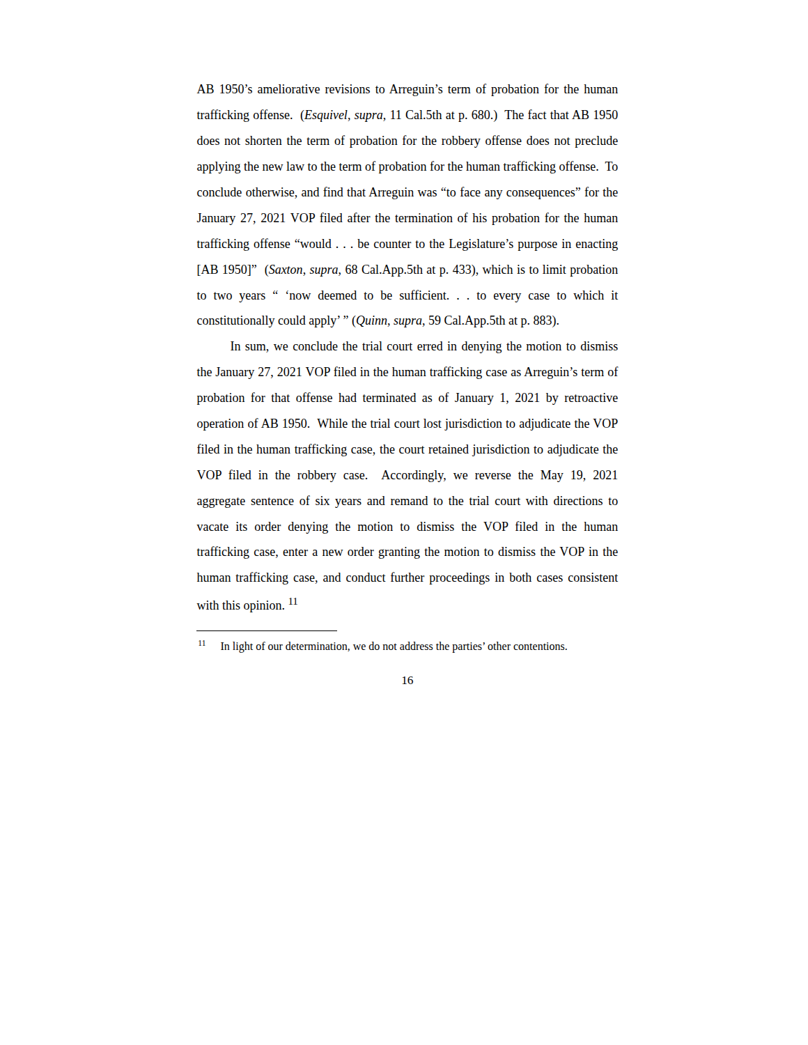AB 1950’s ameliorative revisions to Arreguin’s term of probation for the human trafficking offense. (Esquivel, supra, 11 Cal.5th at p. 680.) The fact that AB 1950 does not shorten the term of probation for the robbery offense does not preclude applying the new law to the term of probation for the human trafficking offense. To conclude otherwise, and find that Arreguin was “to face any consequences” for the January 27, 2021 VOP filed after the termination of his probation for the human trafficking offense “would . . . be counter to the Legislature’s purpose in enacting [AB 1950]” (Saxton, supra, 68 Cal.App.5th at p. 433), which is to limit probation to two years “ ‘now deemed to be sufficient. . . to every case to which it constitutionally could apply’ ” (Quinn, supra, 59 Cal.App.5th at p. 883).
In sum, we conclude the trial court erred in denying the motion to dismiss the January 27, 2021 VOP filed in the human trafficking case as Arreguin’s term of probation for that offense had terminated as of January 1, 2021 by retroactive operation of AB 1950. While the trial court lost jurisdiction to adjudicate the VOP filed in the human trafficking case, the court retained jurisdiction to adjudicate the VOP filed in the robbery case. Accordingly, we reverse the May 19, 2021 aggregate sentence of six years and remand to the trial court with directions to vacate its order denying the motion to dismiss the VOP filed in the human trafficking case, enter a new order granting the motion to dismiss the VOP in the human trafficking case, and conduct further proceedings in both cases consistent with this opinion. 11
11 In light of our determination, we do not address the parties’ other contentions.
16